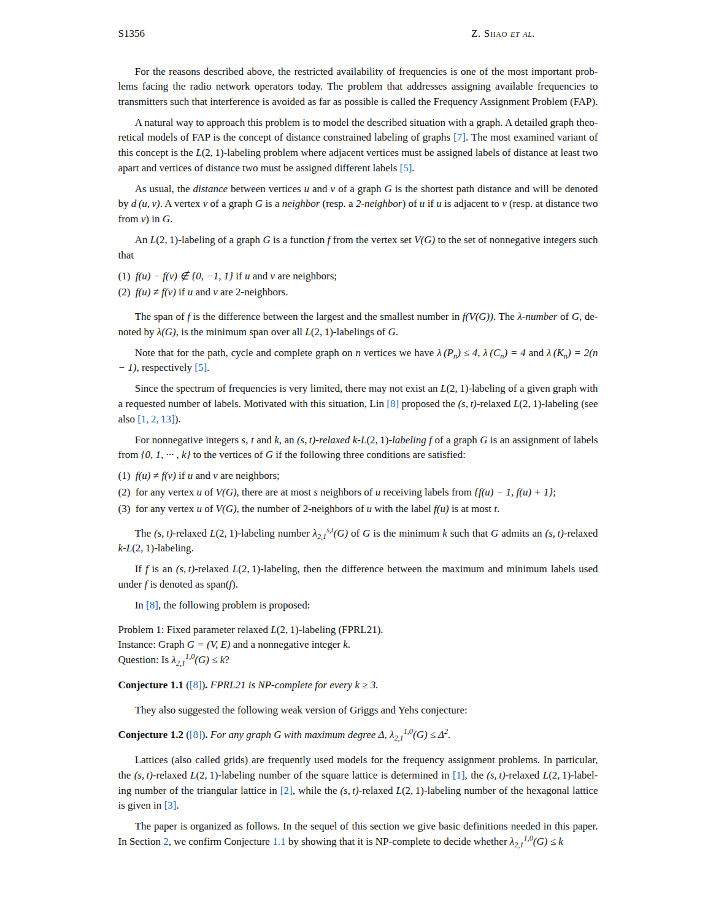S1356 Z. Shao et al.
For the reasons described above, the restricted availability of frequencies is one of the most important problems facing the radio network operators today. The problem that addresses assigning available frequencies to transmitters such that interference is avoided as far as possible is called the Frequency Assignment Problem (FAP).
A natural way to approach this problem is to model the described situation with a graph. A detailed graph theoretical models of FAP is the concept of distance constrained labeling of graphs [7]. The most examined variant of this concept is the L(2, 1)-labeling problem where adjacent vertices must be assigned labels of distance at least two apart and vertices of distance two must be assigned different labels [5].
As usual, the distance between vertices u and v of a graph G is the shortest path distance and will be denoted by d (u, v). A vertex v of a graph G is a neighbor (resp. a 2-neighbor) of u if u is adjacent to v (resp. at distance two from v) in G.
An L(2, 1)-labeling of a graph G is a function f from the vertex set V(G) to the set of nonnegative integers such that
(1) f(u) − f(v) ∉ {0, −1, 1} if u and v are neighbors;
(2) f(u) ≠ f(v) if u and v are 2-neighbors.
The span of f is the difference between the largest and the smallest number in f(V(G)). The λ-number of G, denoted by λ(G), is the minimum span over all L(2, 1)-labelings of G.
Note that for the path, cycle and complete graph on n vertices we have λ (Pn) ≤ 4, λ (Cn) = 4 and λ (Kn) = 2(n − 1), respectively [5].
Since the spectrum of frequencies is very limited, there may not exist an L(2, 1)-labeling of a given graph with a requested number of labels. Motivated with this situation, Lin [8] proposed the (s, t)-relaxed L(2, 1)-labeling (see also [1, 2, 13]).
For nonnegative integers s, t and k, an (s, t)-relaxed k-L(2, 1)-labeling f of a graph G is an assignment of labels from {0, 1, ··· , k} to the vertices of G if the following three conditions are satisfied:
(1) f(u) ≠ f(v) if u and v are neighbors;
(2) for any vertex u of V(G), there are at most s neighbors of u receiving labels from {f(u) − 1, f(u) + 1};
(3) for any vertex u of V(G), the number of 2-neighbors of u with the label f(u) is at most t.
The (s, t)-relaxed L(2, 1)-labeling number λ2,1s,t(G) of G is the minimum k such that G admits an (s, t)-relaxed k-L(2, 1)-labeling.
If f is an (s, t)-relaxed L(2, 1)-labeling, then the difference between the maximum and minimum labels used under f is denoted as span(f).
In [8], the following problem is proposed:
Problem 1: Fixed parameter relaxed L(2, 1)-labeling (FPRL21).
Instance: Graph G = (V, E) and a nonnegative integer k.
Question: Is λ2,11,0(G) ≤ k?
Conjecture 1.1 ([8]). FPRL21 is NP-complete for every k ≥ 3.
They also suggested the following weak version of Griggs and Yehs conjecture:
Conjecture 1.2 ([8]). For any graph G with maximum degree Δ, λ2,11,0(G) ≤ Δ2.
Lattices (also called grids) are frequently used models for the frequency assignment problems. In particular, the (s, t)-relaxed L(2, 1)-labeling number of the square lattice is determined in [1], the (s, t)-relaxed L(2, 1)-labeling number of the triangular lattice in [2], while the (s, t)-relaxed L(2, 1)-labeling number of the hexagonal lattice is given in [3].
The paper is organized as follows. In the sequel of this section we give basic definitions needed in this paper. In Section 2, we confirm Conjecture 1.1 by showing that it is NP-complete to decide whether λ2,11,0(G) ≤ k